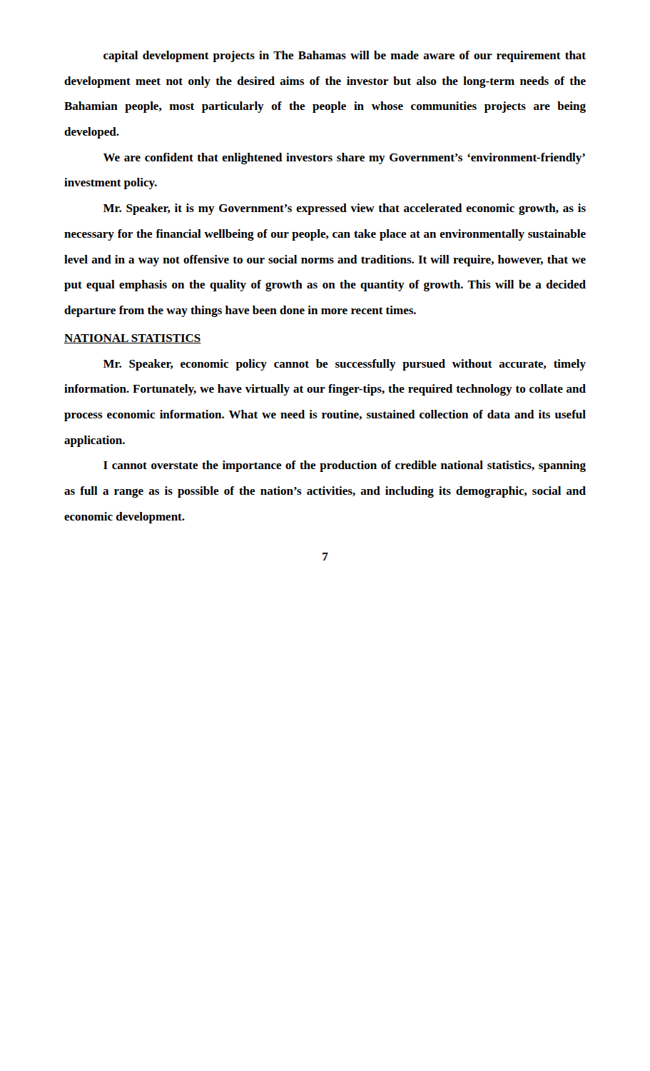capital development projects in The Bahamas will be made aware of our requirement that development meet not only the desired aims of the investor but also the long-term needs of the Bahamian people, most particularly of the people in whose communities projects are being developed.
We are confident that enlightened investors share my Government’s ‘environment-friendly’ investment policy.
Mr. Speaker, it is my Government’s expressed view that accelerated economic growth, as is necessary for the financial wellbeing of our people, can take place at an environmentally sustainable level and in a way not offensive to our social norms and traditions. It will require, however, that we put equal emphasis on the quality of growth as on the quantity of growth. This will be a decided departure from the way things have been done in more recent times.
NATIONAL STATISTICS
Mr. Speaker, economic policy cannot be successfully pursued without accurate, timely information. Fortunately, we have virtually at our finger-tips, the required technology to collate and process economic information. What we need is routine, sustained collection of data and its useful application.
I cannot overstate the importance of the production of credible national statistics, spanning as full a range as is possible of the nation’s activities, and including its demographic, social and economic development.
7